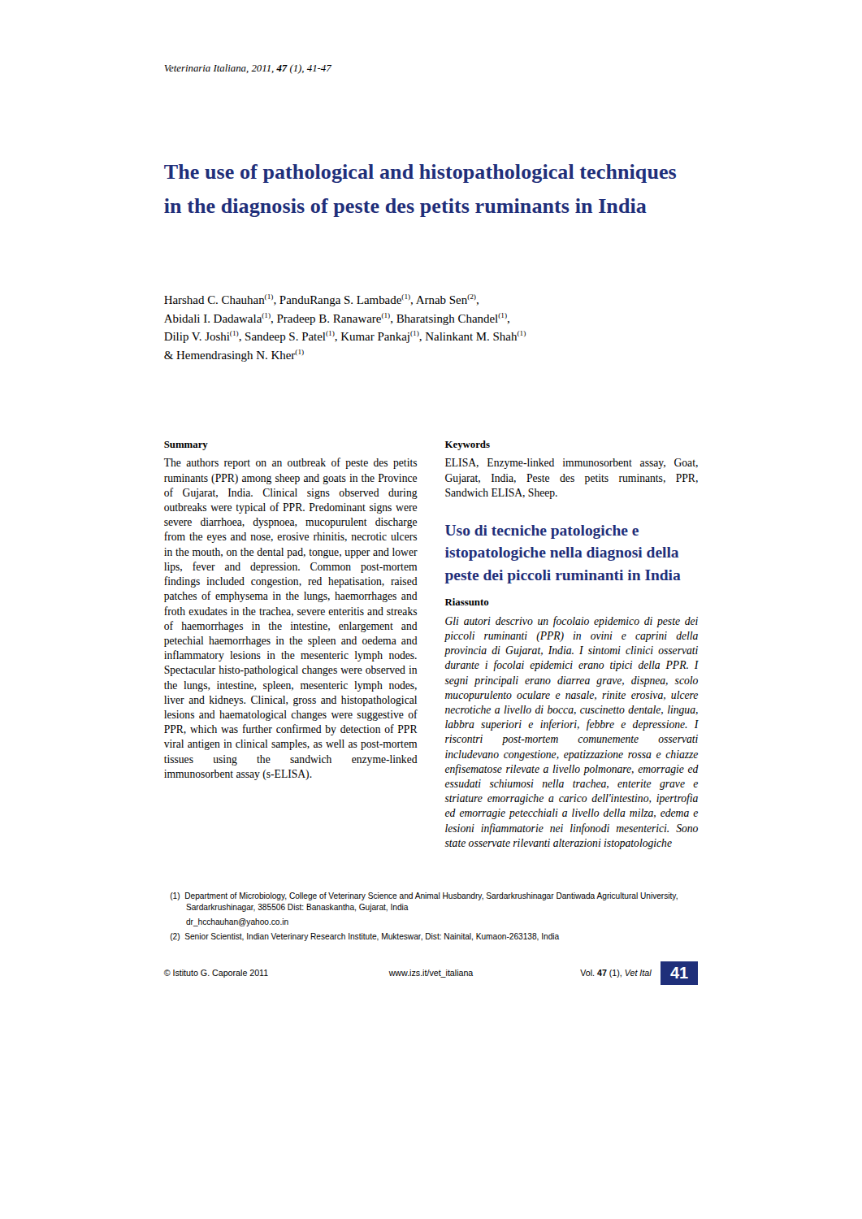Veterinaria Italiana, 2011, 47 (1), 41-47
The use of pathological and histopathological techniques in the diagnosis of peste des petits ruminants in India
Harshad C. Chauhan(1), PanduRanga S. Lambade(1), Arnab Sen(2),
Abidali I. Dadawala(1), Pradeep B. Ranaware(1), Bharatsingh Chandel(1),
Dilip V. Joshi(1), Sandeep S. Patel(1), Kumar Pankaj(1), Nalinkant M. Shah(1)
& Hemendrasingh N. Kher(1)
Summary
The authors report on an outbreak of peste des petits ruminants (PPR) among sheep and goats in the Province of Gujarat, India. Clinical signs observed during outbreaks were typical of PPR. Predominant signs were severe diarrhoea, dyspnoea, mucopurulent discharge from the eyes and nose, erosive rhinitis, necrotic ulcers in the mouth, on the dental pad, tongue, upper and lower lips, fever and depression. Common post-mortem findings included congestion, red hepatisation, raised patches of emphysema in the lungs, haemorrhages and froth exudates in the trachea, severe enteritis and streaks of haemorrhages in the intestine, enlargement and petechial haemorrhages in the spleen and oedema and inflammatory lesions in the mesenteric lymph nodes. Spectacular histo-pathological changes were observed in the lungs, intestine, spleen, mesenteric lymph nodes, liver and kidneys. Clinical, gross and histopathological lesions and haematological changes were suggestive of PPR, which was further confirmed by detection of PPR viral antigen in clinical samples, as well as post-mortem tissues using the sandwich enzyme-linked immunosorbent assay (s-ELISA).
Keywords
ELISA, Enzyme-linked immunosorbent assay, Goat, Gujarat, India, Peste des petits ruminants, PPR, Sandwich ELISA, Sheep.
Uso di tecniche patologiche e istopatologiche nella diagnosi della peste dei piccoli ruminanti in India
Riassunto
Gli autori descrivo un focolaio epidemico di peste dei piccoli ruminanti (PPR) in ovini e caprini della provincia di Gujarat, India. I sintomi clinici osservati durante i focolai epidemici erano tipici della PPR. I segni principali erano diarrea grave, dispnea, scolo mucopurulento oculare e nasale, rinite erosiva, ulcere necrotiche a livello di bocca, cuscinetto dentale, lingua, labbra superiori e inferiori, febbre e depressione. I riscontri post-mortem comunemente osservati includevano congestione, epatizzazione rossa e chiazze enfisematose rilevate a livello polmonare, emorragie ed essudati schiumosi nella trachea, enterite grave e striature emorragiche a carico dell'intestino, ipertrofia ed emorragie petecchiali a livello della milza, edema e lesioni infiammatorie nei linfonodi mesenterici. Sono state osservate rilevanti alterazioni istopatologiche
(1) Department of Microbiology, College of Veterinary Science and Animal Husbandry, Sardarkrushinagar Dantiwada Agricultural University, Sardarkrushinagar, 385506 Dist: Banaskantha, Gujarat, India
dr_hcchauhan@yahoo.co.in
(2) Senior Scientist, Indian Veterinary Research Institute, Mukteswar, Dist: Nainital, Kumaon-263138, India
© Istituto G. Caporale 2011
www.izs.it/vet_italiana
Vol. 47 (1), Vet Ital
41